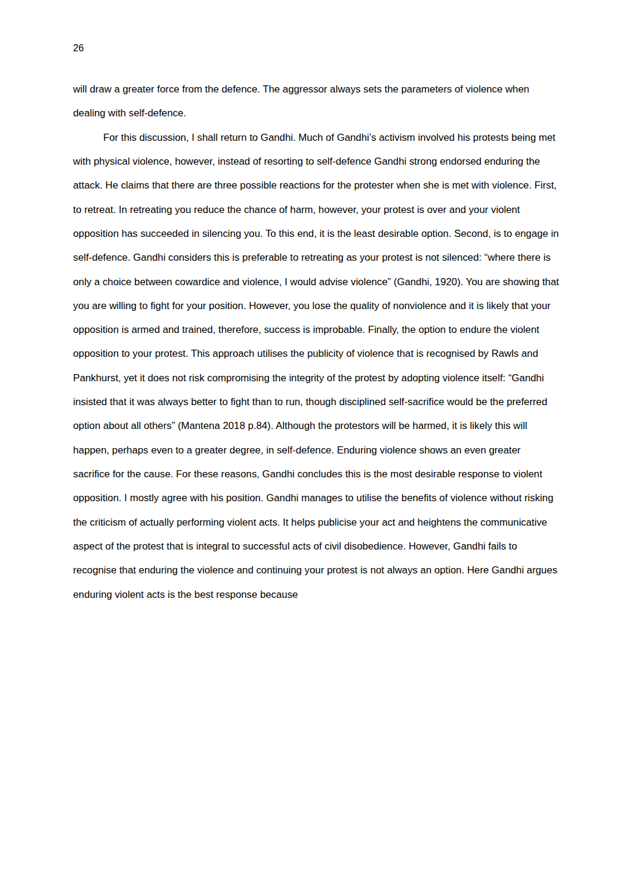26
will draw a greater force from the defence. The aggressor always sets the parameters of violence when dealing with self-defence.
For this discussion, I shall return to Gandhi. Much of Gandhi’s activism involved his protests being met with physical violence, however, instead of resorting to self-defence Gandhi strong endorsed enduring the attack. He claims that there are three possible reactions for the protester when she is met with violence. First, to retreat. In retreating you reduce the chance of harm, however, your protest is over and your violent opposition has succeeded in silencing you. To this end, it is the least desirable option. Second, is to engage in self-defence. Gandhi considers this is preferable to retreating as your protest is not silenced: “where there is only a choice between cowardice and violence, I would advise violence” (Gandhi, 1920). You are showing that you are willing to fight for your position. However, you lose the quality of nonviolence and it is likely that your opposition is armed and trained, therefore, success is improbable. Finally, the option to endure the violent opposition to your protest. This approach utilises the publicity of violence that is recognised by Rawls and Pankhurst, yet it does not risk compromising the integrity of the protest by adopting violence itself: “Gandhi insisted that it was always better to fight than to run, though disciplined self-sacrifice would be the preferred option about all others” (Mantena 2018 p.84). Although the protestors will be harmed, it is likely this will happen, perhaps even to a greater degree, in self-defence. Enduring violence shows an even greater sacrifice for the cause. For these reasons, Gandhi concludes this is the most desirable response to violent opposition. I mostly agree with his position. Gandhi manages to utilise the benefits of violence without risking the criticism of actually performing violent acts. It helps publicise your act and heightens the communicative aspect of the protest that is integral to successful acts of civil disobedience. However, Gandhi fails to recognise that enduring the violence and continuing your protest is not always an option. Here Gandhi argues enduring violent acts is the best response because